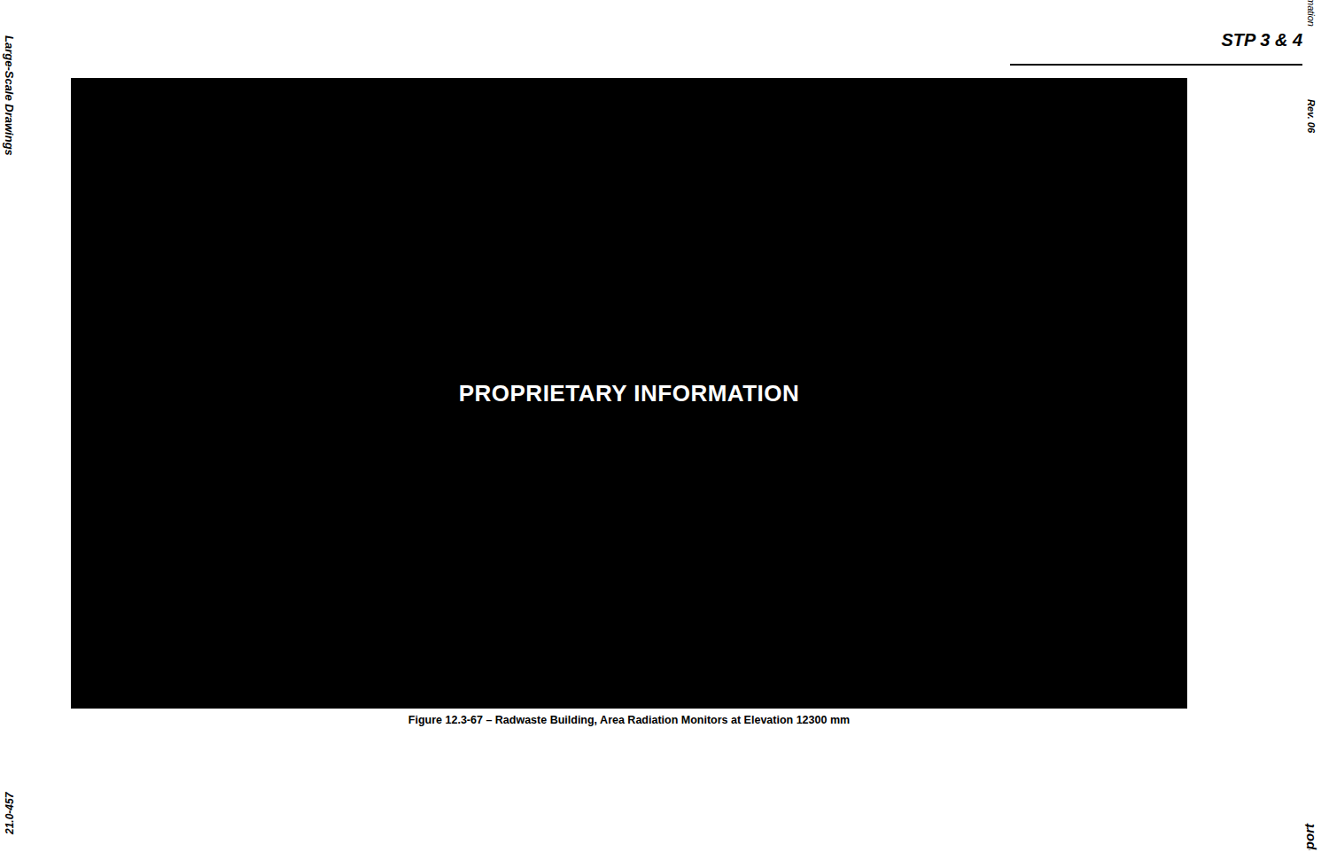Large-Scale Drawings
21.0-457
STP 3 & 4
Proprietary Information
Rev. 06
Final Safety Analysis Report
PROPRIETARY INFORMATION
Figure 12.3-67 – Radwaste Building, Area Radiation Monitors at Elevation 12300 mm